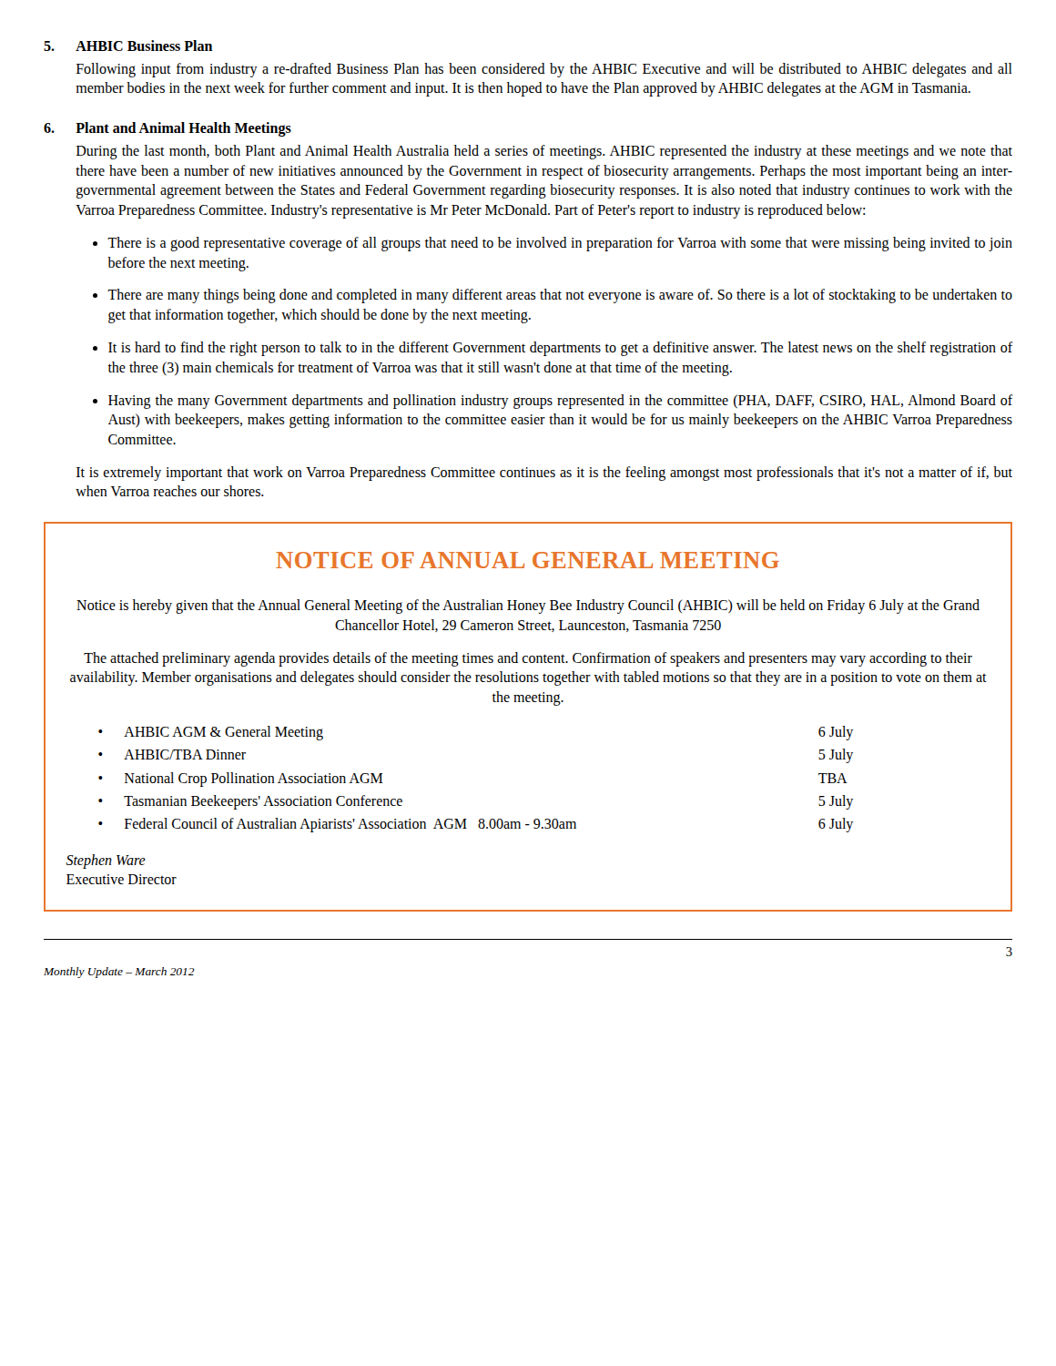5. AHBIC Business Plan
Following input from industry a re-drafted Business Plan has been considered by the AHBIC Executive and will be distributed to AHBIC delegates and all member bodies in the next week for further comment and input. It is then hoped to have the Plan approved by AHBIC delegates at the AGM in Tasmania.
6. Plant and Animal Health Meetings
During the last month, both Plant and Animal Health Australia held a series of meetings. AHBIC represented the industry at these meetings and we note that there have been a number of new initiatives announced by the Government in respect of biosecurity arrangements. Perhaps the most important being an inter-governmental agreement between the States and Federal Government regarding biosecurity responses. It is also noted that industry continues to work with the Varroa Preparedness Committee. Industry's representative is Mr Peter McDonald. Part of Peter's report to industry is reproduced below:
There is a good representative coverage of all groups that need to be involved in preparation for Varroa with some that were missing being invited to join before the next meeting.
There are many things being done and completed in many different areas that not everyone is aware of. So there is a lot of stocktaking to be undertaken to get that information together, which should be done by the next meeting.
It is hard to find the right person to talk to in the different Government departments to get a definitive answer. The latest news on the shelf registration of the three (3) main chemicals for treatment of Varroa was that it still wasn't done at that time of the meeting.
Having the many Government departments and pollination industry groups represented in the committee (PHA, DAFF, CSIRO, HAL, Almond Board of Aust) with beekeepers, makes getting information to the committee easier than it would be for us mainly beekeepers on the AHBIC Varroa Preparedness Committee.
It is extremely important that work on Varroa Preparedness Committee continues as it is the feeling amongst most professionals that it's not a matter of if, but when Varroa reaches our shores.
NOTICE OF ANNUAL GENERAL MEETING
Notice is hereby given that the Annual General Meeting of the Australian Honey Bee Industry Council (AHBIC) will be held on Friday 6 July at the Grand Chancellor Hotel, 29 Cameron Street, Launceston, Tasmania 7250
The attached preliminary agenda provides details of the meeting times and content. Confirmation of speakers and presenters may vary according to their availability. Member organisations and delegates should consider the resolutions together with tabled motions so that they are in a position to vote on them at the meeting.
| • | AHBIC AGM & General Meeting | 6 July |
| • | AHBIC/TBA Dinner | 5 July |
| • | National Crop Pollination Association AGM | TBA |
| • | Tasmanian Beekeepers' Association Conference | 5 July |
| • | Federal Council of Australian Apiarists' Association AGM 8.00am - 9.30am | 6 July |
Stephen Ware
Executive Director
3
Monthly Update – March 2012